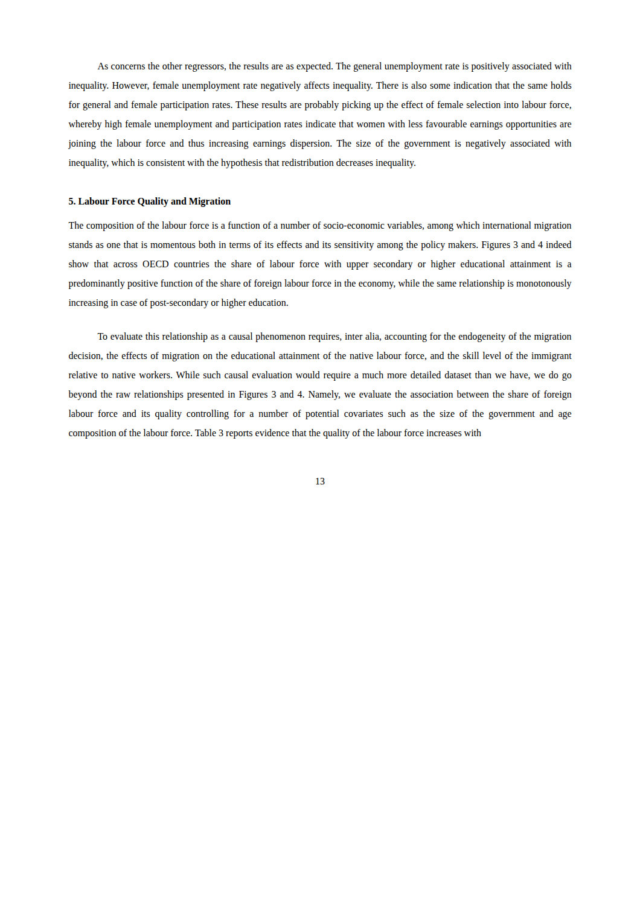As concerns the other regressors, the results are as expected. The general unemployment rate is positively associated with inequality. However, female unemployment rate negatively affects inequality. There is also some indication that the same holds for general and female participation rates. These results are probably picking up the effect of female selection into labour force, whereby high female unemployment and participation rates indicate that women with less favourable earnings opportunities are joining the labour force and thus increasing earnings dispersion. The size of the government is negatively associated with inequality, which is consistent with the hypothesis that redistribution decreases inequality.
5. Labour Force Quality and Migration
The composition of the labour force is a function of a number of socio-economic variables, among which international migration stands as one that is momentous both in terms of its effects and its sensitivity among the policy makers. Figures 3 and 4 indeed show that across OECD countries the share of labour force with upper secondary or higher educational attainment is a predominantly positive function of the share of foreign labour force in the economy, while the same relationship is monotonously increasing in case of post-secondary or higher education.
To evaluate this relationship as a causal phenomenon requires, inter alia, accounting for the endogeneity of the migration decision, the effects of migration on the educational attainment of the native labour force, and the skill level of the immigrant relative to native workers. While such causal evaluation would require a much more detailed dataset than we have, we do go beyond the raw relationships presented in Figures 3 and 4. Namely, we evaluate the association between the share of foreign labour force and its quality controlling for a number of potential covariates such as the size of the government and age composition of the labour force. Table 3 reports evidence that the quality of the labour force increases with
13